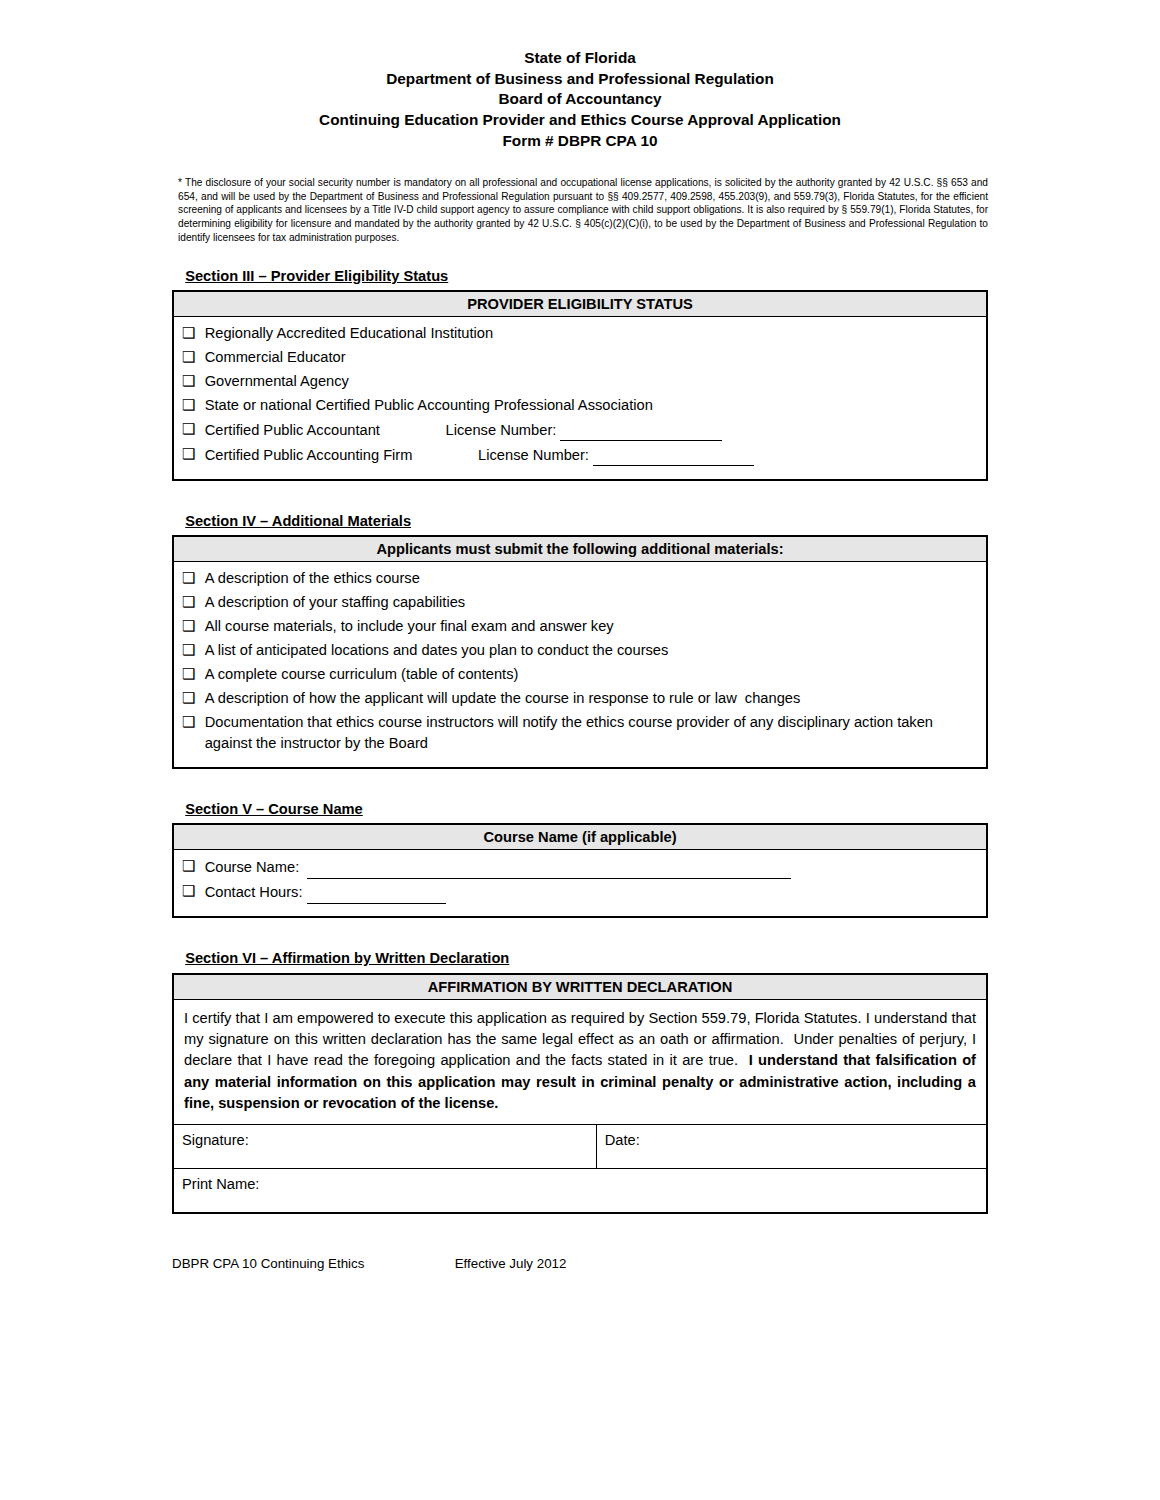State of Florida
Department of Business and Professional Regulation
Board of Accountancy
Continuing Education Provider and Ethics Course Approval Application
Form # DBPR CPA 10
* The disclosure of your social security number is mandatory on all professional and occupational license applications, is solicited by the authority granted by 42 U.S.C. §§ 653 and 654, and will be used by the Department of Business and Professional Regulation pursuant to §§ 409.2577, 409.2598, 455.203(9), and 559.79(3), Florida Statutes, for the efficient screening of applicants and licensees by a Title IV-D child support agency to assure compliance with child support obligations. It is also required by § 559.79(1), Florida Statutes, for determining eligibility for licensure and mandated by the authority granted by 42 U.S.C. § 405(c)(2)(C)(i), to be used by the Department of Business and Professional Regulation to identify licensees for tax administration purposes.
Section III – Provider Eligibility Status
| PROVIDER ELIGIBILITY STATUS |
| --- |
| Regionally Accredited Educational Institution Commercial Educator Governmental Agency State or national Certified Public Accounting Professional Association Certified Public Accountant License Number: Certified Public Accounting Firm License Number: |
Section IV – Additional Materials
| Applicants must submit the following additional materials: |
| --- |
| A description of the ethics course A description of your staffing capabilities All course materials, to include your final exam and answer key A list of anticipated locations and dates you plan to conduct the courses A complete course curriculum (table of contents) A description of how the applicant will update the course in response to rule or law changes Documentation that ethics course instructors will notify the ethics course provider of any disciplinary action taken against the instructor by the Board |
Section V – Course Name
| Course Name (if applicable) |
| --- |
| Course Name: Contact Hours: |
Section VI – Affirmation by Written Declaration
| AFFIRMATION BY WRITTEN DECLARATION |
| --- |
| I certify that I am empowered to execute this application as required by Section 559.79, Florida Statutes. I understand that my signature on this written declaration has the same legal effect as an oath or affirmation. Under penalties of perjury, I declare that I have read the foregoing application and the facts stated in it are true. I understand that falsification of any material information on this application may result in criminal penalty or administrative action, including a fine, suspension or revocation of the license. / Signature: / Date: / / Print Name: / |
DBPR CPA 10 Continuing Ethics Effective July 2012